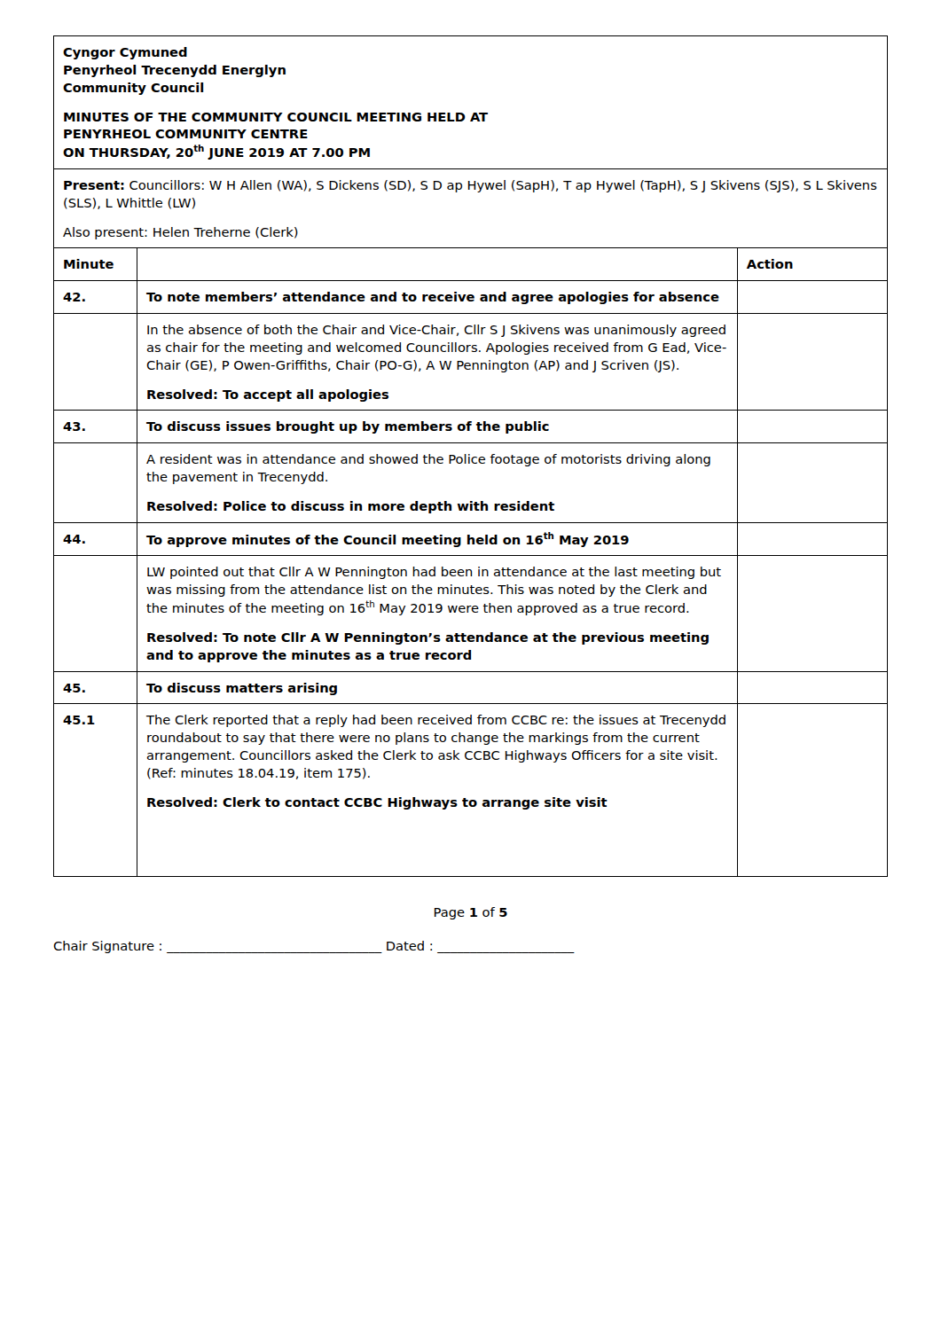| Cyngor Cymuned Penyrheol Trecenydd Energlyn Community Council MINUTES OF THE COMMUNITY COUNCIL MEETING HELD AT PENYRHEOL COMMUNITY CENTRE ON THURSDAY, 20 th JUNE 2019 AT 7.00 PM |
| Present: Councillors: W H Allen (WA), S Dickens (SD), S D ap Hywel (SapH), T ap Hywel (TapH), S J Skivens (SJS), S L Skivens (SLS), L Whittle (LW) Also present: Helen Treherne (Clerk) |
| Minute | | Action |
| 42. | To note members’ attendance and to receive and agree apologies for absence | |
| | In the absence of both the Chair and Vice-Chair, Cllr S J Skivens was unanimously agreed as chair for the meeting and welcomed Councillors. Apologies received from G Ead, Vice-Chair (GE), P Owen-Griffiths, Chair (PO-G), A W Pennington (AP) and J Scriven (JS). Resolved: To accept all apologies | |
| 43. | To discuss issues brought up by members of the public | |
| | A resident was in attendance and showed the Police footage of motorists driving along the pavement in Trecenydd. Resolved: Police to discuss in more depth with resident | |
| 44. | To approve minutes of the Council meeting held on 16 th May 2019 | |
| | LW pointed out that Cllr A W Pennington had been in attendance at the last meeting but was missing from the attendance list on the minutes. This was noted by the Clerk and the minutes of the meeting on 16 th May 2019 were then approved as a true record. Resolved: To note Cllr A W Pennington’s attendance at the previous meeting and to approve the minutes as a true record | |
| 45. | To discuss matters arising | |
| 45.1 | The Clerk reported that a reply had been received from CCBC re: the issues at Trecenydd roundabout to say that there were no plans to change the markings from the current arrangement. Councillors asked the Clerk to ask CCBC Highways Officers for a site visit. (Ref: minutes 18.04.19, item 175). Resolved: Clerk to contact CCBC Highways to arrange site visit | |
Page 1 of 5
Chair Signature : _________________________________ Dated : _____________________